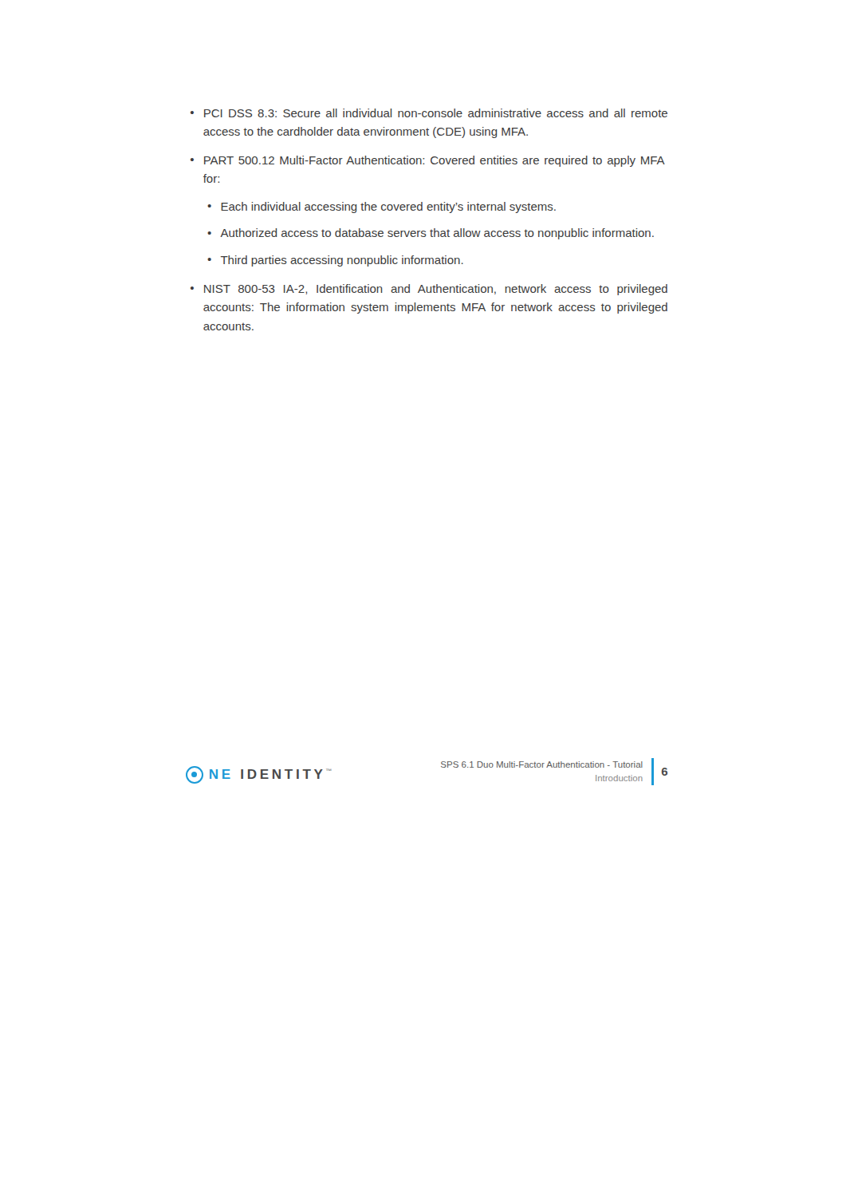PCI DSS 8.3: Secure all individual non-console administrative access and all remote access to the cardholder data environment (CDE) using MFA.
PART 500.12 Multi-Factor Authentication: Covered entities are required to apply MFA for:
Each individual accessing the covered entity’s internal systems.
Authorized access to database servers that allow access to nonpublic information.
Third parties accessing nonpublic information.
NIST 800-53 IA-2, Identification and Authentication, network access to privileged accounts: The information system implements MFA for network access to privileged accounts.
NE IDENTITY™
SPS 6.1 Duo Multi-Factor Authentication - Tutorial
Introduction
6